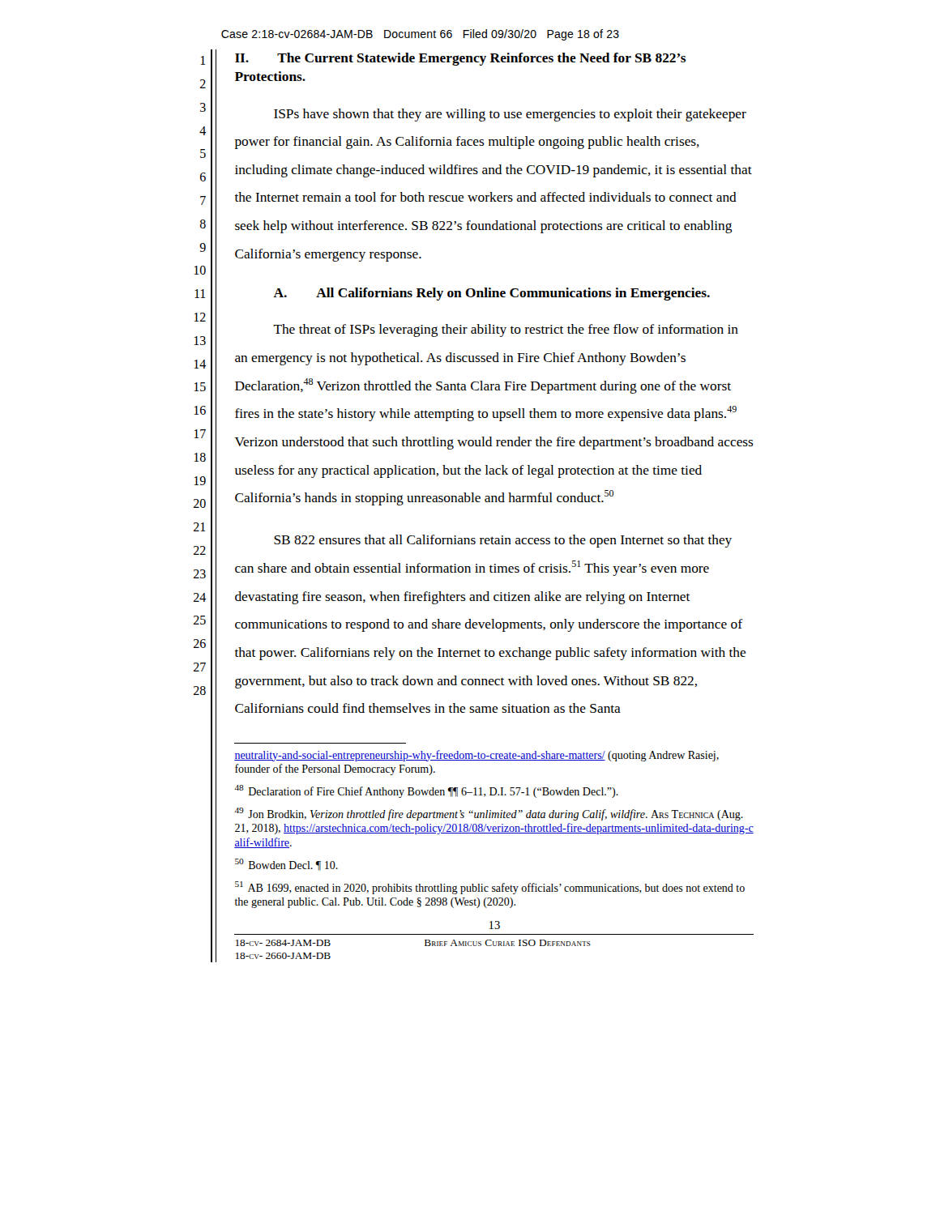Case 2:18-cv-02684-JAM-DB Document 66 Filed 09/30/20 Page 18 of 23
1
2
3
4
5
6
7
8
9
10
11
12
13
14
15
16
17
18
19
20
21
22
23
24
25
26
27
28
II. The Current Statewide Emergency Reinforces the Need for SB 822’s Protections.
ISPs have shown that they are willing to use emergencies to exploit their gatekeeper power for financial gain. As California faces multiple ongoing public health crises, including climate change-induced wildfires and the COVID-19 pandemic, it is essential that the Internet remain a tool for both rescue workers and affected individuals to connect and seek help without interference. SB 822’s foundational protections are critical to enabling California’s emergency response.
A. All Californians Rely on Online Communications in Emergencies.
The threat of ISPs leveraging their ability to restrict the free flow of information in an emergency is not hypothetical. As discussed in Fire Chief Anthony Bowden’s Declaration,48 Verizon throttled the Santa Clara Fire Department during one of the worst fires in the state’s history while attempting to upsell them to more expensive data plans.49 Verizon understood that such throttling would render the fire department’s broadband access useless for any practical application, but the lack of legal protection at the time tied California’s hands in stopping unreasonable and harmful conduct.50
SB 822 ensures that all Californians retain access to the open Internet so that they can share and obtain essential information in times of crisis.51 This year’s even more devastating fire season, when firefighters and citizen alike are relying on Internet communications to respond to and share developments, only underscore the importance of that power. Californians rely on the Internet to exchange public safety information with the government, but also to track down and connect with loved ones. Without SB 822, Californians could find themselves in the same situation as the Santa
neutrality-and-social-entrepreneurship-why-freedom-to-create-and-share-matters/ (quoting Andrew Rasiej, founder of the Personal Democracy Forum).
48 Declaration of Fire Chief Anthony Bowden ¶¶ 6–11, D.I. 57-1 (“Bowden Decl.”).
49 Jon Brodkin, Verizon throttled fire department’s “unlimited” data during Calif, wildfire. Ars Technica (Aug. 21, 2018), https://arstechnica.com/tech-policy/2018/08/verizon-throttled-fire-departments-unlimited-data-during-calif-wildfire.
50 Bowden Decl. ¶ 10.
51 AB 1699, enacted in 2020, prohibits throttling public safety officials’ communications, but does not extend to the general public. Cal. Pub. Util. Code § 2898 (West) (2020).
13
18-cv- 2684-JAM-DB
18-cv- 2660-JAM-DB
Brief Amicus Curiae ISO Defendants